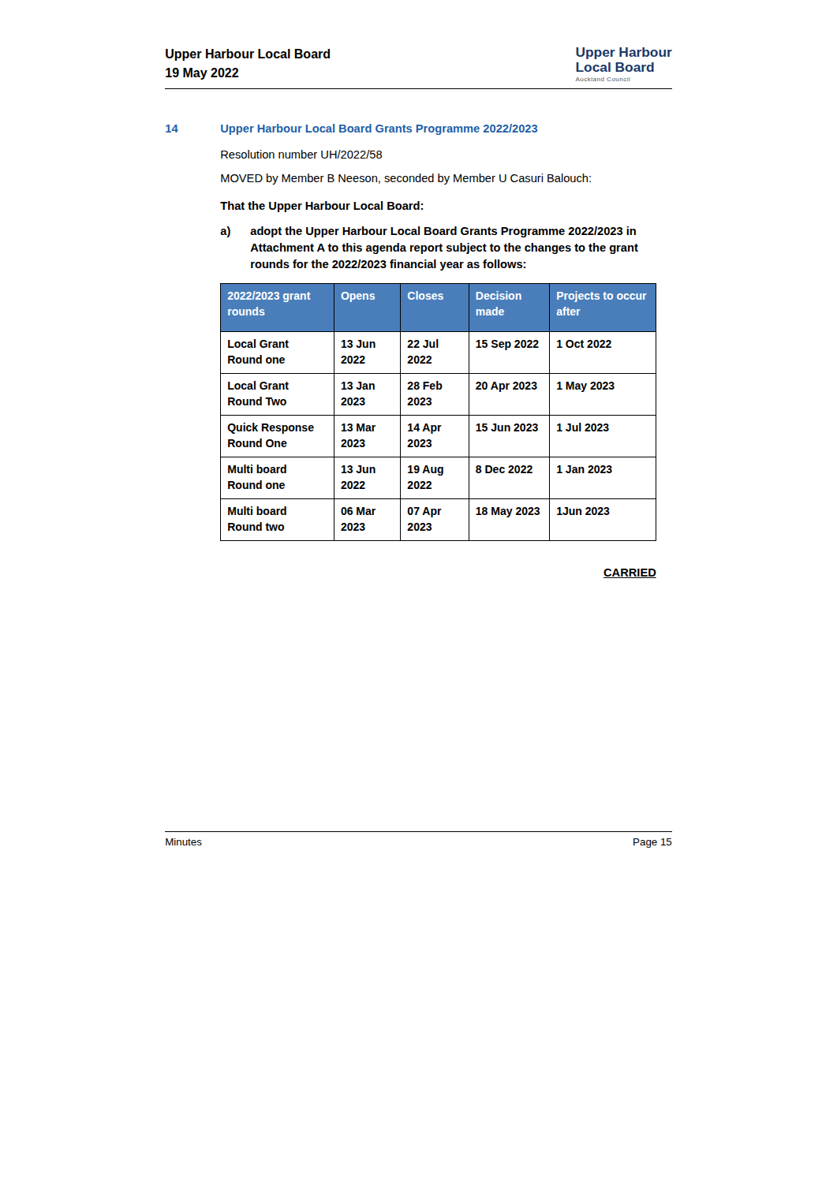Upper Harbour Local Board
19 May 2022
Upper Harbour
Local Board
Auckland Council
14
Upper Harbour Local Board Grants Programme 2022/2023
Resolution number UH/2022/58
MOVED by Member B Neeson, seconded by Member U Casuri Balouch:
That the Upper Harbour Local Board:
a)
adopt the Upper Harbour Local Board Grants Programme 2022/2023 in Attachment A to this agenda report subject to the changes to the grant rounds for the 2022/2023 financial year as follows:
| 2022/2023 grant rounds | Opens | Closes | Decision made | Projects to occur after |
| --- | --- | --- | --- | --- |
| Local Grant Round one | 13 Jun 2022 | 22 Jul 2022 | 15 Sep 2022 | 1 Oct 2022 |
| Local Grant Round Two | 13 Jan 2023 | 28 Feb 2023 | 20 Apr 2023 | 1 May 2023 |
| Quick Response Round One | 13 Mar 2023 | 14 Apr 2023 | 15 Jun 2023 | 1 Jul 2023 |
| Multi board Round one | 13 Jun 2022 | 19 Aug 2022 | 8 Dec 2022 | 1 Jan 2023 |
| Multi board Round two | 06 Mar 2023 | 07 Apr 2023 | 18 May 2023 | 1Jun 2023 |
CARRIED
Minutes
Page 15